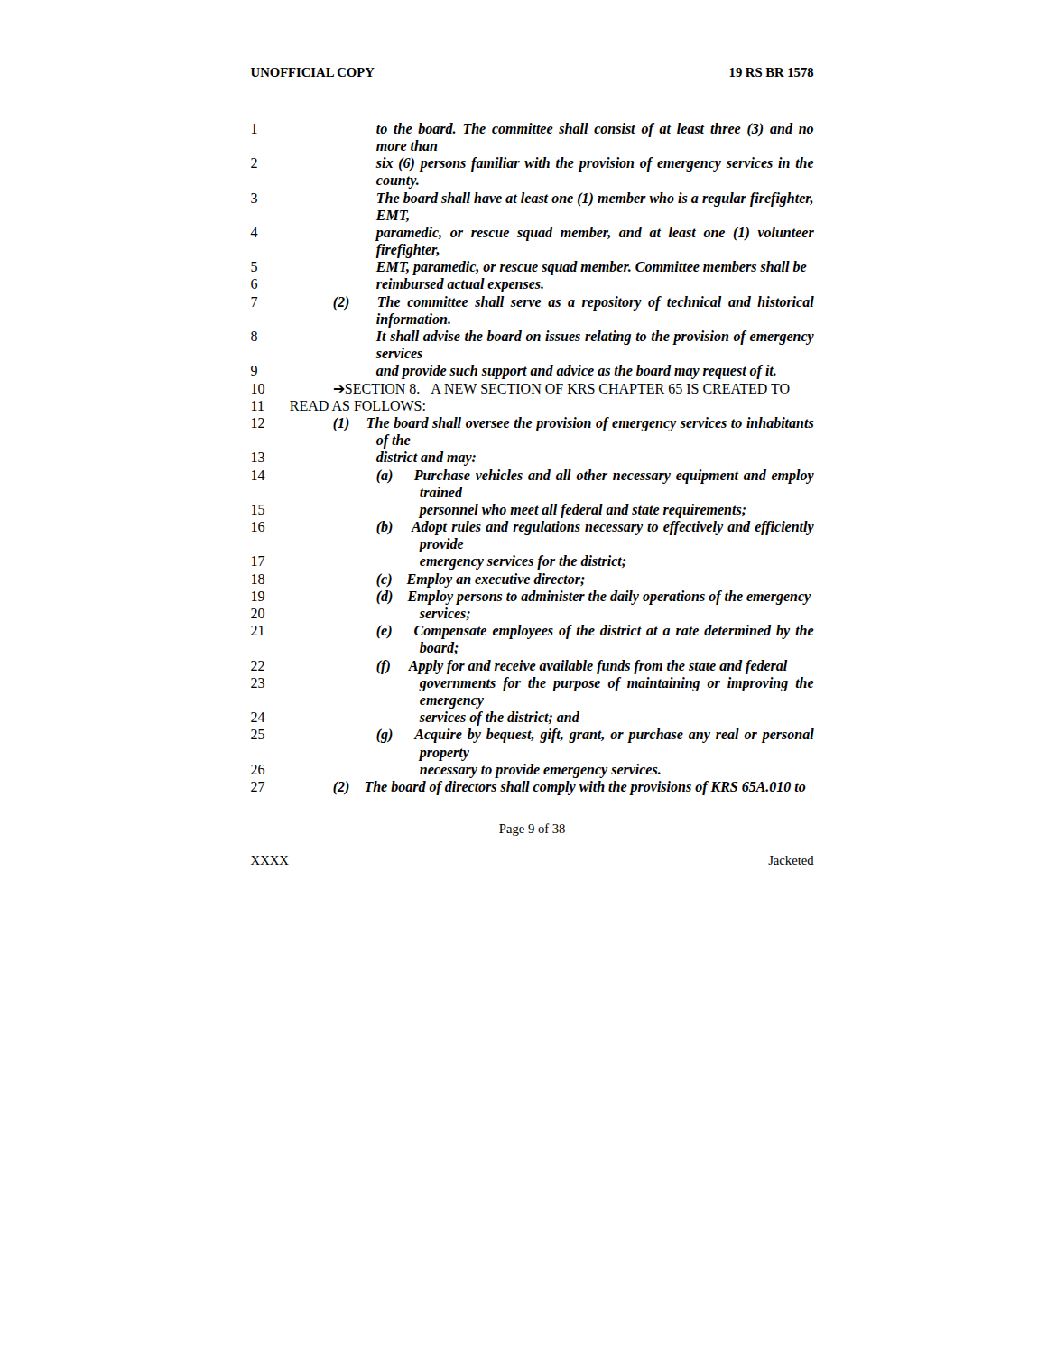UNOFFICIAL COPY 19 RS BR 1578
| 1 | to the board. The committee shall consist of at least three (3) and no more than |
| 2 | six (6) persons familiar with the provision of emergency services in the county. |
| 3 | The board shall have at least one (1) member who is a regular firefighter, EMT, |
| 4 | paramedic, or rescue squad member, and at least one (1) volunteer firefighter, |
| 5 | EMT, paramedic, or rescue squad member. Committee members shall be |
| 6 | reimbursed actual expenses. |
| 7 | (2) The committee shall serve as a repository of technical and historical information. |
| 8 | It shall advise the board on issues relating to the provision of emergency services |
| 9 | and provide such support and advice as the board may request of it. |
| 10 | ➔ SECTION 8. A NEW SECTION OF KRS CHAPTER 65 IS CREATED TO |
| 11 | READ AS FOLLOWS: |
| 12 | (1) The board shall oversee the provision of emergency services to inhabitants of the |
| 13 | district and may: |
| 14 | (a) Purchase vehicles and all other necessary equipment and employ trained |
| 15 | personnel who meet all federal and state requirements; |
| 16 | (b) Adopt rules and regulations necessary to effectively and efficiently provide |
| 17 | emergency services for the district; |
| 18 | (c) Employ an executive director; |
| 19 | (d) Employ persons to administer the daily operations of the emergency |
| 20 | services; |
| 21 | (e) Compensate employees of the district at a rate determined by the board; |
| 22 | (f) Apply for and receive available funds from the state and federal |
| 23 | governments for the purpose of maintaining or improving the emergency |
| 24 | services of the district; and |
| 25 | (g) Acquire by bequest, gift, grant, or purchase any real or personal property |
| 26 | necessary to provide emergency services. |
| 27 | (2) The board of directors shall comply with the provisions of KRS 65A.010 to |
Page 9 of 38
XXXX
Jacketed